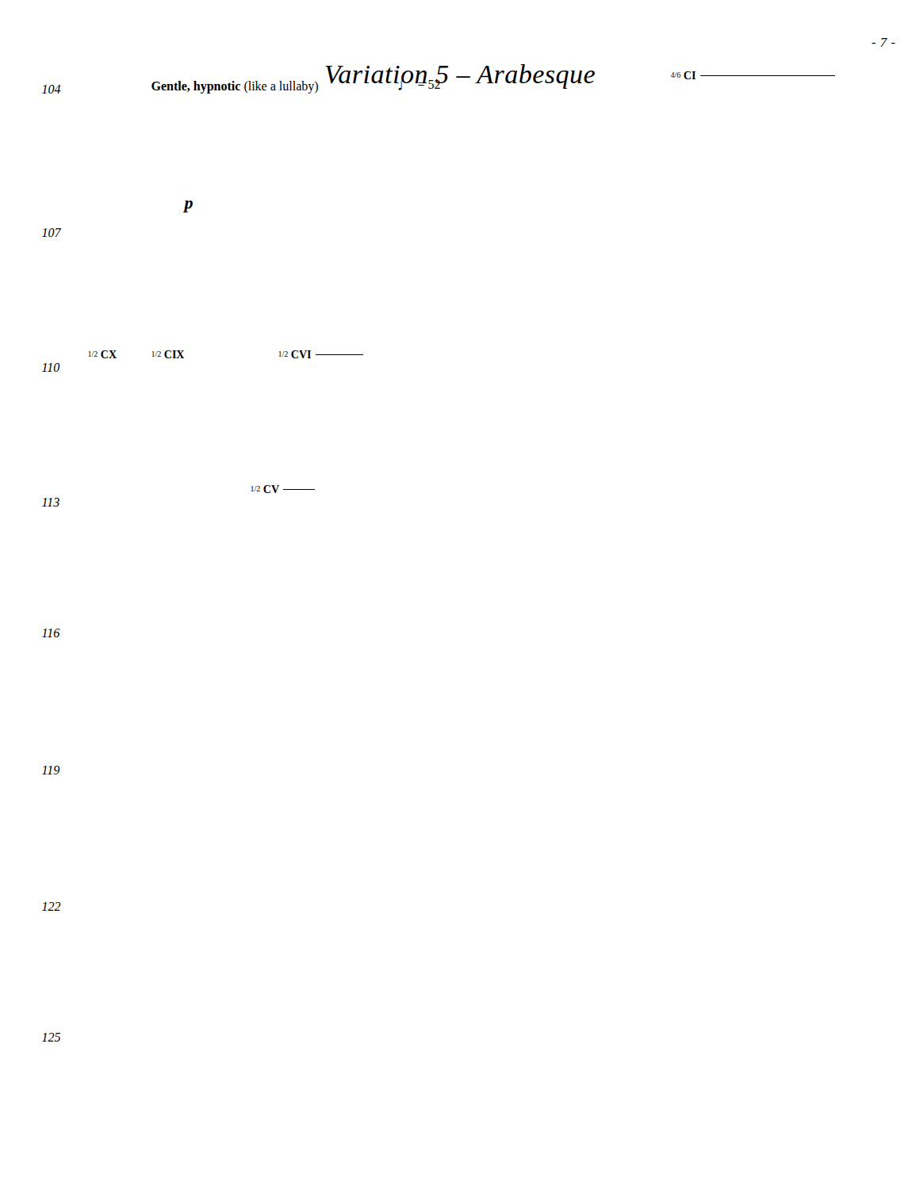- 7 -
Variation 5 – Arabesque
Gentle, hypnotic (like a lullaby)
♩ = 52
p
104
107
110
113
116
119
122
125
4/6 CI
1/2 CX
1/2 CIX
1/2 CVI
1/2 CV